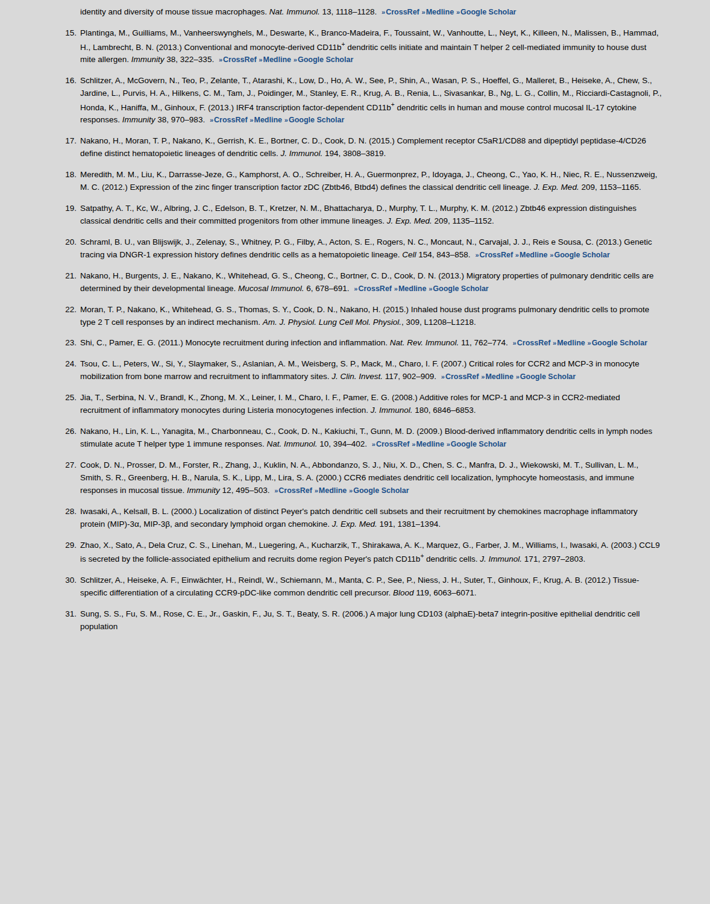identity and diversity of mouse tissue macrophages. Nat. Immunol. 13, 1118–1128. »CrossRef »Medline »Google Scholar
Plantinga, M., Guilliams, M., Vanheerswynghels, M., Deswarte, K., Branco-Madeira, F., Toussaint, W., Vanhoutte, L., Neyt, K., Killeen, N., Malissen, B., Hammad, H., Lambrecht, B. N. (2013.) Conventional and monocyte-derived CD11b+ dendritic cells initiate and maintain T helper 2 cell-mediated immunity to house dust mite allergen. Immunity 38, 322–335. »CrossRef »Medline »Google Scholar
Schlitzer, A., McGovern, N., Teo, P., Zelante, T., Atarashi, K., Low, D., Ho, A. W., See, P., Shin, A., Wasan, P. S., Hoeffel, G., Malleret, B., Heiseke, A., Chew, S., Jardine, L., Purvis, H. A., Hilkens, C. M., Tam, J., Poidinger, M., Stanley, E. R., Krug, A. B., Renia, L., Sivasankar, B., Ng, L. G., Collin, M., Ricciardi-Castagnoli, P., Honda, K., Haniffa, M., Ginhoux, F. (2013.) IRF4 transcription factor-dependent CD11b+ dendritic cells in human and mouse control mucosal IL-17 cytokine responses. Immunity 38, 970–983. »CrossRef »Medline »Google Scholar
Nakano, H., Moran, T. P., Nakano, K., Gerrish, K. E., Bortner, C. D., Cook, D. N. (2015.) Complement receptor C5aR1/CD88 and dipeptidyl peptidase-4/CD26 define distinct hematopoietic lineages of dendritic cells. J. Immunol. 194, 3808–3819.
Meredith, M. M., Liu, K., Darrasse-Jeze, G., Kamphorst, A. O., Schreiber, H. A., Guermonprez, P., Idoyaga, J., Cheong, C., Yao, K. H., Niec, R. E., Nussenzweig, M. C. (2012.) Expression of the zinc finger transcription factor zDC (Zbtb46, Btbd4) defines the classical dendritic cell lineage. J. Exp. Med. 209, 1153–1165.
Satpathy, A. T., Kc, W., Albring, J. C., Edelson, B. T., Kretzer, N. M., Bhattacharya, D., Murphy, T. L., Murphy, K. M. (2012.) Zbtb46 expression distinguishes classical dendritic cells and their committed progenitors from other immune lineages. J. Exp. Med. 209, 1135–1152.
Schraml, B. U., van Blijswijk, J., Zelenay, S., Whitney, P. G., Filby, A., Acton, S. E., Rogers, N. C., Moncaut, N., Carvajal, J. J., Reis e Sousa, C. (2013.) Genetic tracing via DNGR-1 expression history defines dendritic cells as a hematopoietic lineage. Cell 154, 843–858. »CrossRef »Medline »Google Scholar
Nakano, H., Burgents, J. E., Nakano, K., Whitehead, G. S., Cheong, C., Bortner, C. D., Cook, D. N. (2013.) Migratory properties of pulmonary dendritic cells are determined by their developmental lineage. Mucosal Immunol. 6, 678–691. »CrossRef »Medline »Google Scholar
Moran, T. P., Nakano, K., Whitehead, G. S., Thomas, S. Y., Cook, D. N., Nakano, H. (2015.) Inhaled house dust programs pulmonary dendritic cells to promote type 2 T cell responses by an indirect mechanism. Am. J. Physiol. Lung Cell Mol. Physiol., 309, L1208–L1218.
Shi, C., Pamer, E. G. (2011.) Monocyte recruitment during infection and inflammation. Nat. Rev. Immunol. 11, 762–774. »CrossRef »Medline »Google Scholar
Tsou, C. L., Peters, W., Si, Y., Slaymaker, S., Aslanian, A. M., Weisberg, S. P., Mack, M., Charo, I. F. (2007.) Critical roles for CCR2 and MCP-3 in monocyte mobilization from bone marrow and recruitment to inflammatory sites. J. Clin. Invest. 117, 902–909. »CrossRef »Medline »Google Scholar
Jia, T., Serbina, N. V., Brandl, K., Zhong, M. X., Leiner, I. M., Charo, I. F., Pamer, E. G. (2008.) Additive roles for MCP-1 and MCP-3 in CCR2-mediated recruitment of inflammatory monocytes during Listeria monocytogenes infection. J. Immunol. 180, 6846–6853.
Nakano, H., Lin, K. L., Yanagita, M., Charbonneau, C., Cook, D. N., Kakiuchi, T., Gunn, M. D. (2009.) Blood-derived inflammatory dendritic cells in lymph nodes stimulate acute T helper type 1 immune responses. Nat. Immunol. 10, 394–402. »CrossRef »Medline »Google Scholar
Cook, D. N., Prosser, D. M., Forster, R., Zhang, J., Kuklin, N. A., Abbondanzo, S. J., Niu, X. D., Chen, S. C., Manfra, D. J., Wiekowski, M. T., Sullivan, L. M., Smith, S. R., Greenberg, H. B., Narula, S. K., Lipp, M., Lira, S. A. (2000.) CCR6 mediates dendritic cell localization, lymphocyte homeostasis, and immune responses in mucosal tissue. Immunity 12, 495–503. »CrossRef »Medline »Google Scholar
Iwasaki, A., Kelsall, B. L. (2000.) Localization of distinct Peyer's patch dendritic cell subsets and their recruitment by chemokines macrophage inflammatory protein (MIP)-3α, MIP-3β, and secondary lymphoid organ chemokine. J. Exp. Med. 191, 1381–1394.
Zhao, X., Sato, A., Dela Cruz, C. S., Linehan, M., Luegering, A., Kucharzik, T., Shirakawa, A. K., Marquez, G., Farber, J. M., Williams, I., Iwasaki, A. (2003.) CCL9 is secreted by the follicle-associated epithelium and recruits dome region Peyer's patch CD11b+ dendritic cells. J. Immunol. 171, 2797–2803.
Schlitzer, A., Heiseke, A. F., Einwächter, H., Reindl, W., Schiemann, M., Manta, C. P., See, P., Niess, J. H., Suter, T., Ginhoux, F., Krug, A. B. (2012.) Tissue-specific differentiation of a circulating CCR9-pDC-like common dendritic cell precursor. Blood 119, 6063–6071.
Sung, S. S., Fu, S. M., Rose, C. E., Jr., Gaskin, F., Ju, S. T., Beaty, S. R. (2006.) A major lung CD103 (alphaE)-beta7 integrin-positive epithelial dendritic cell population